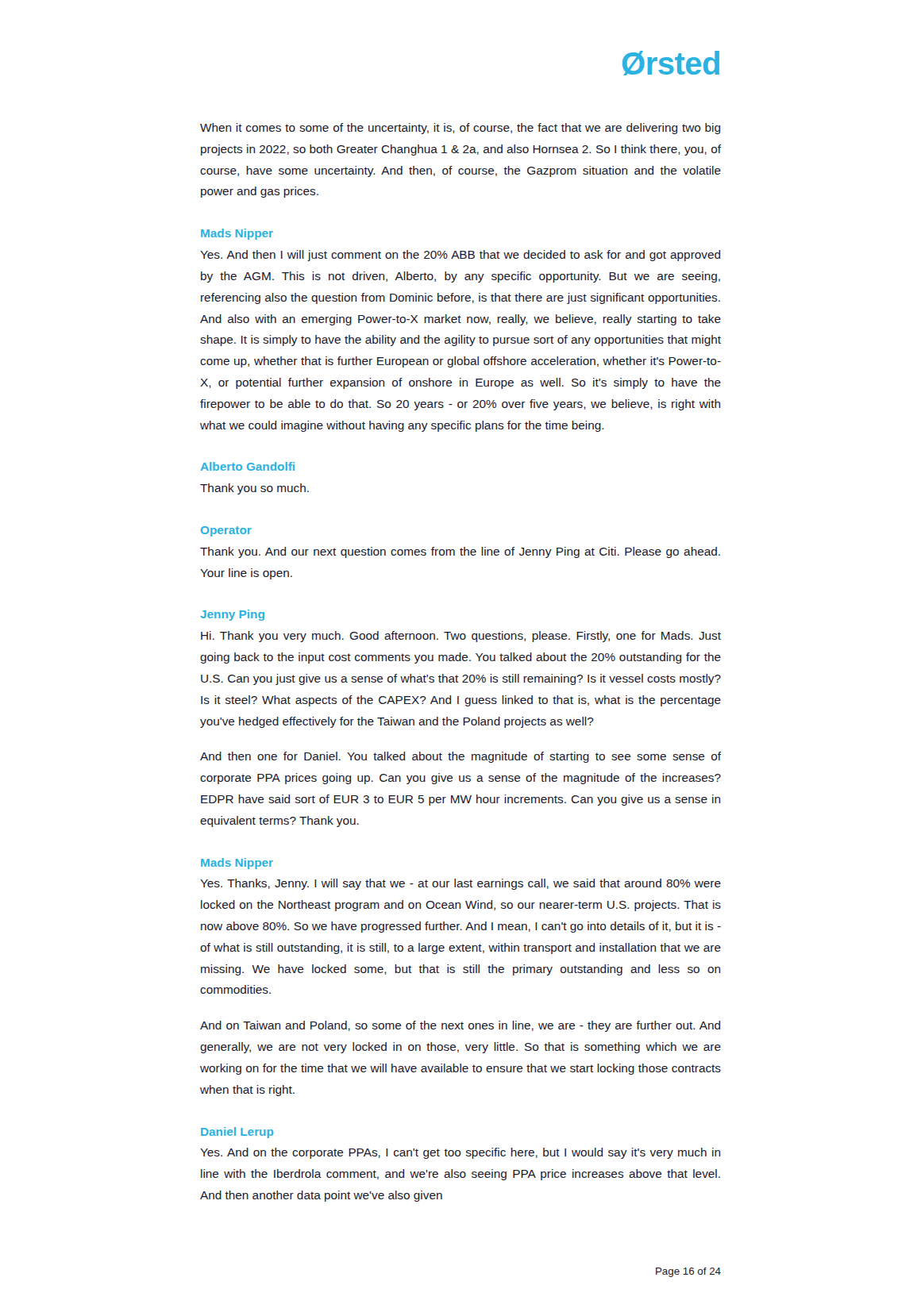Ørsted
When it comes to some of the uncertainty, it is, of course, the fact that we are delivering two big projects in 2022, so both Greater Changhua 1 & 2a, and also Hornsea 2. So I think there, you, of course, have some uncertainty. And then, of course, the Gazprom situation and the volatile power and gas prices.
Mads Nipper
Yes. And then I will just comment on the 20% ABB that we decided to ask for and got approved by the AGM. This is not driven, Alberto, by any specific opportunity. But we are seeing, referencing also the question from Dominic before, is that there are just significant opportunities. And also with an emerging Power-to-X market now, really, we believe, really starting to take shape. It is simply to have the ability and the agility to pursue sort of any opportunities that might come up, whether that is further European or global offshore acceleration, whether it's Power-to-X, or potential further expansion of onshore in Europe as well. So it's simply to have the firepower to be able to do that. So 20 years - or 20% over five years, we believe, is right with what we could imagine without having any specific plans for the time being.
Alberto Gandolfi
Thank you so much.
Operator
Thank you. And our next question comes from the line of Jenny Ping at Citi. Please go ahead. Your line is open.
Jenny Ping
Hi. Thank you very much. Good afternoon. Two questions, please. Firstly, one for Mads. Just going back to the input cost comments you made. You talked about the 20% outstanding for the U.S. Can you just give us a sense of what's that 20% is still remaining? Is it vessel costs mostly? Is it steel? What aspects of the CAPEX? And I guess linked to that is, what is the percentage you've hedged effectively for the Taiwan and the Poland projects as well?
And then one for Daniel. You talked about the magnitude of starting to see some sense of corporate PPA prices going up. Can you give us a sense of the magnitude of the increases? EDPR have said sort of EUR 3 to EUR 5 per MW hour increments. Can you give us a sense in equivalent terms? Thank you.
Mads Nipper
Yes. Thanks, Jenny. I will say that we - at our last earnings call, we said that around 80% were locked on the Northeast program and on Ocean Wind, so our nearer-term U.S. projects. That is now above 80%. So we have progressed further. And I mean, I can't go into details of it, but it is - of what is still outstanding, it is still, to a large extent, within transport and installation that we are missing. We have locked some, but that is still the primary outstanding and less so on commodities.
And on Taiwan and Poland, so some of the next ones in line, we are - they are further out. And generally, we are not very locked in on those, very little. So that is something which we are working on for the time that we will have available to ensure that we start locking those contracts when that is right.
Daniel Lerup
Yes. And on the corporate PPAs, I can't get too specific here, but I would say it's very much in line with the Iberdrola comment, and we're also seeing PPA price increases above that level. And then another data point we've also given
Page 16 of 24